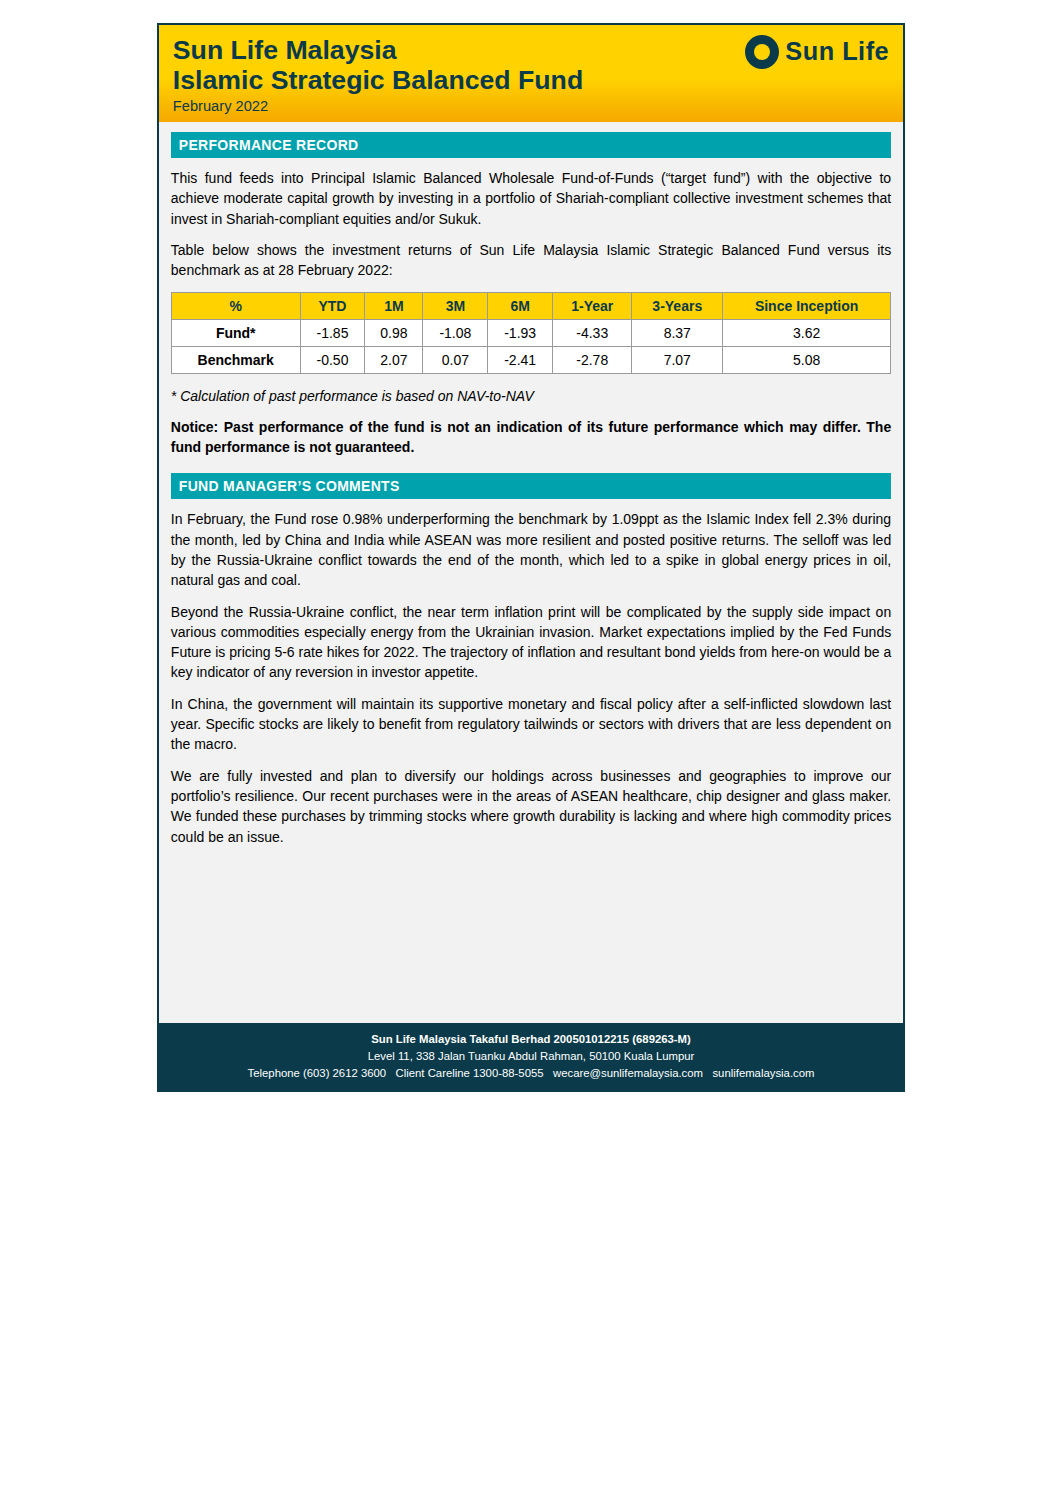Sun Life Malaysia
Islamic Strategic Balanced Fund
February 2022
Sun Life
PERFORMANCE RECORD
This fund feeds into Principal Islamic Balanced Wholesale Fund-of-Funds (“target fund”) with the objective to achieve moderate capital growth by investing in a portfolio of Shariah-compliant collective investment schemes that invest in Shariah-compliant equities and/or Sukuk.
Table below shows the investment returns of Sun Life Malaysia Islamic Strategic Balanced Fund versus its benchmark as at 28 February 2022:
| % | YTD | 1M | 3M | 6M | 1-Year | 3-Years | Since Inception |
| --- | --- | --- | --- | --- | --- | --- | --- |
| Fund* | -1.85 | 0.98 | -1.08 | -1.93 | -4.33 | 8.37 | 3.62 |
| Benchmark | -0.50 | 2.07 | 0.07 | -2.41 | -2.78 | 7.07 | 5.08 |
* Calculation of past performance is based on NAV-to-NAV
Notice: Past performance of the fund is not an indication of its future performance which may differ. The fund performance is not guaranteed.
FUND MANAGER’S COMMENTS
In February, the Fund rose 0.98% underperforming the benchmark by 1.09ppt as the Islamic Index fell 2.3% during the month, led by China and India while ASEAN was more resilient and posted positive returns. The selloff was led by the Russia-Ukraine conflict towards the end of the month, which led to a spike in global energy prices in oil, natural gas and coal.
Beyond the Russia-Ukraine conflict, the near term inflation print will be complicated by the supply side impact on various commodities especially energy from the Ukrainian invasion. Market expectations implied by the Fed Funds Future is pricing 5-6 rate hikes for 2022. The trajectory of inflation and resultant bond yields from here-on would be a key indicator of any reversion in investor appetite.
In China, the government will maintain its supportive monetary and fiscal policy after a self-inflicted slowdown last year. Specific stocks are likely to benefit from regulatory tailwinds or sectors with drivers that are less dependent on the macro.
We are fully invested and plan to diversify our holdings across businesses and geographies to improve our portfolio’s resilience. Our recent purchases were in the areas of ASEAN healthcare, chip designer and glass maker. We funded these purchases by trimming stocks where growth durability is lacking and where high commodity prices could be an issue.
Sun Life Malaysia Takaful Berhad 200501012215 (689263-M)
Level 11, 338 Jalan Tuanku Abdul Rahman, 50100 Kuala Lumpur
Telephone (603) 2612 3600 Client Careline 1300-88-5055 wecare@sunlifemalaysia.com sunlifemalaysia.com